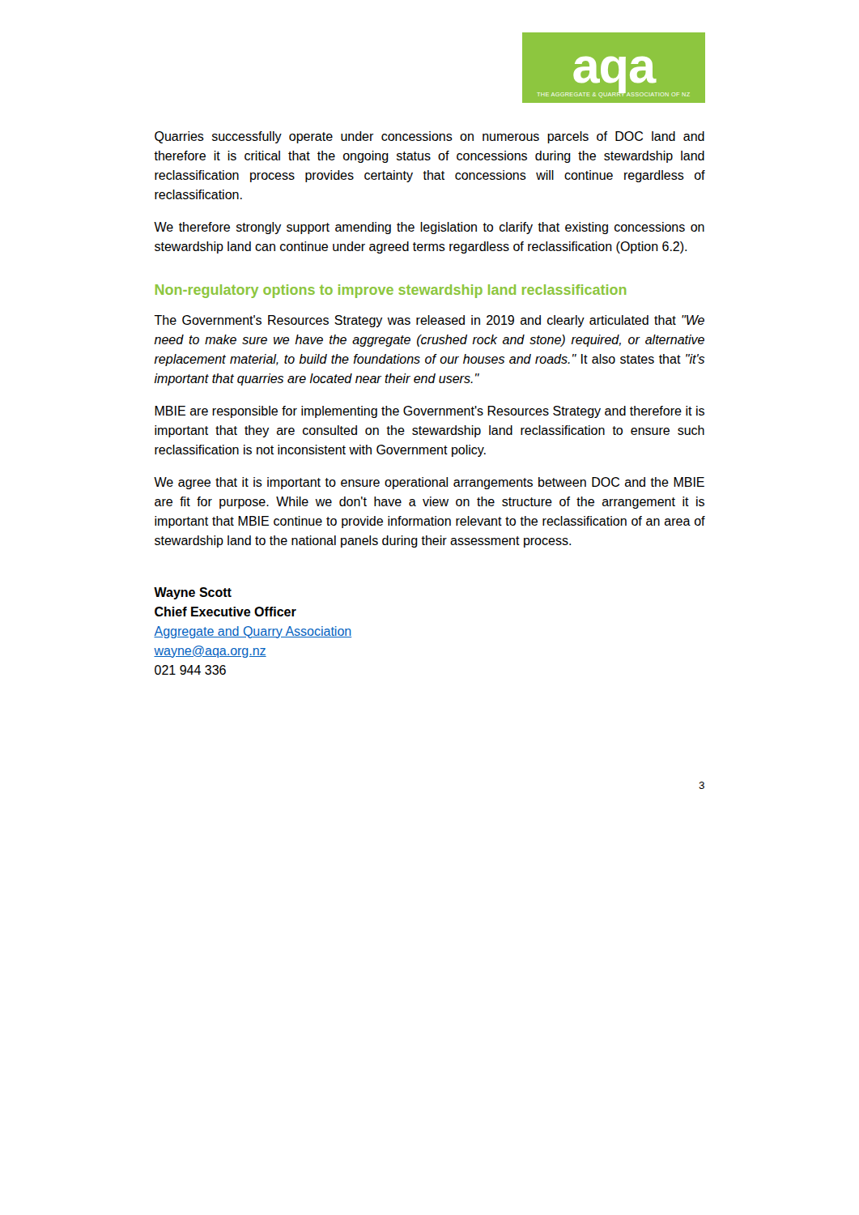aqa THE AGGREGATE & QUARRY ASSOCIATION OF NZ
Quarries successfully operate under concessions on numerous parcels of DOC land and therefore it is critical that the ongoing status of concessions during the stewardship land reclassification process provides certainty that concessions will continue regardless of reclassification.
We therefore strongly support amending the legislation to clarify that existing concessions on stewardship land can continue under agreed terms regardless of reclassification (Option 6.2).
Non-regulatory options to improve stewardship land reclassification
The Government's Resources Strategy was released in 2019 and clearly articulated that "We need to make sure we have the aggregate (crushed rock and stone) required, or alternative replacement material, to build the foundations of our houses and roads." It also states that "it's important that quarries are located near their end users."
MBIE are responsible for implementing the Government's Resources Strategy and therefore it is important that they are consulted on the stewardship land reclassification to ensure such reclassification is not inconsistent with Government policy.
We agree that it is important to ensure operational arrangements between DOC and the MBIE are fit for purpose. While we don't have a view on the structure of the arrangement it is important that MBIE continue to provide information relevant to the reclassification of an area of stewardship land to the national panels during their assessment process.
Wayne Scott
Chief Executive Officer
Aggregate and Quarry Association
wayne@aqa.org.nz
021 944 336
3